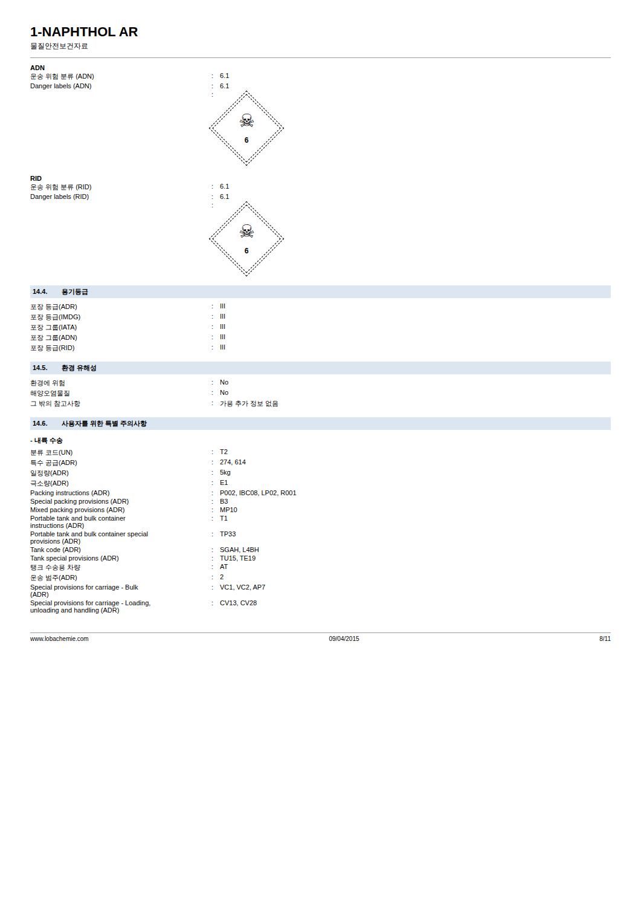1-NAPHTHOL AR
물질안전보건자료
ADN
| 운송 위험 분류 (ADN) | : | 6.1 |
| Danger labels (ADN) | : | 6.1 |
| | : | ☠ 6 |
RID
| 운송 위험 분류 (RID) | : | 6.1 |
| Danger labels (RID) | : | 6.1 |
| | : | ☠ 6 |
14.4. 용기등급
| 포장 등급(ADR) | : | III |
| 포장 등급(IMDG) | : | III |
| 포장 그룹(IATA) | : | III |
| 포장 그룹(ADN) | : | III |
| 포장 등급(RID) | : | III |
14.5. 환경 유해성
| 환경에 위험 | : | No |
| 해양오염물질 | : | No |
| 그 밖의 참고사항 | : | 가용 추가 정보 없음 |
14.6. 사용자를 위한 특별 주의사항
- 내륙 수송
| 분류 코드(UN) | : | T2 |
| 특수 공급(ADR) | : | 274, 614 |
| 일정량(ADR) | : | 5kg |
| 극소량(ADR) | : | E1 |
| Packing instructions (ADR) | : | P002, IBC08, LP02, R001 |
| Special packing provisions (ADR) | : | B3 |
| Mixed packing provisions (ADR) | : | MP10 |
| Portable tank and bulk container instructions (ADR) | : | T1 |
| Portable tank and bulk container special provisions (ADR) | : | TP33 |
| Tank code (ADR) | : | SGAH, L4BH |
| Tank special provisions (ADR) | : | TU15, TE19 |
| 탱크 수송용 차량 | : | AT |
| 운송 범주(ADR) | : | 2 |
| Special provisions for carriage - Bulk (ADR) | : | VC1, VC2, AP7 |
| Special provisions for carriage - Loading, unloading and handling (ADR) | : | CV13, CV28 |
www.lobachemie.com 09/04/2015 8/11